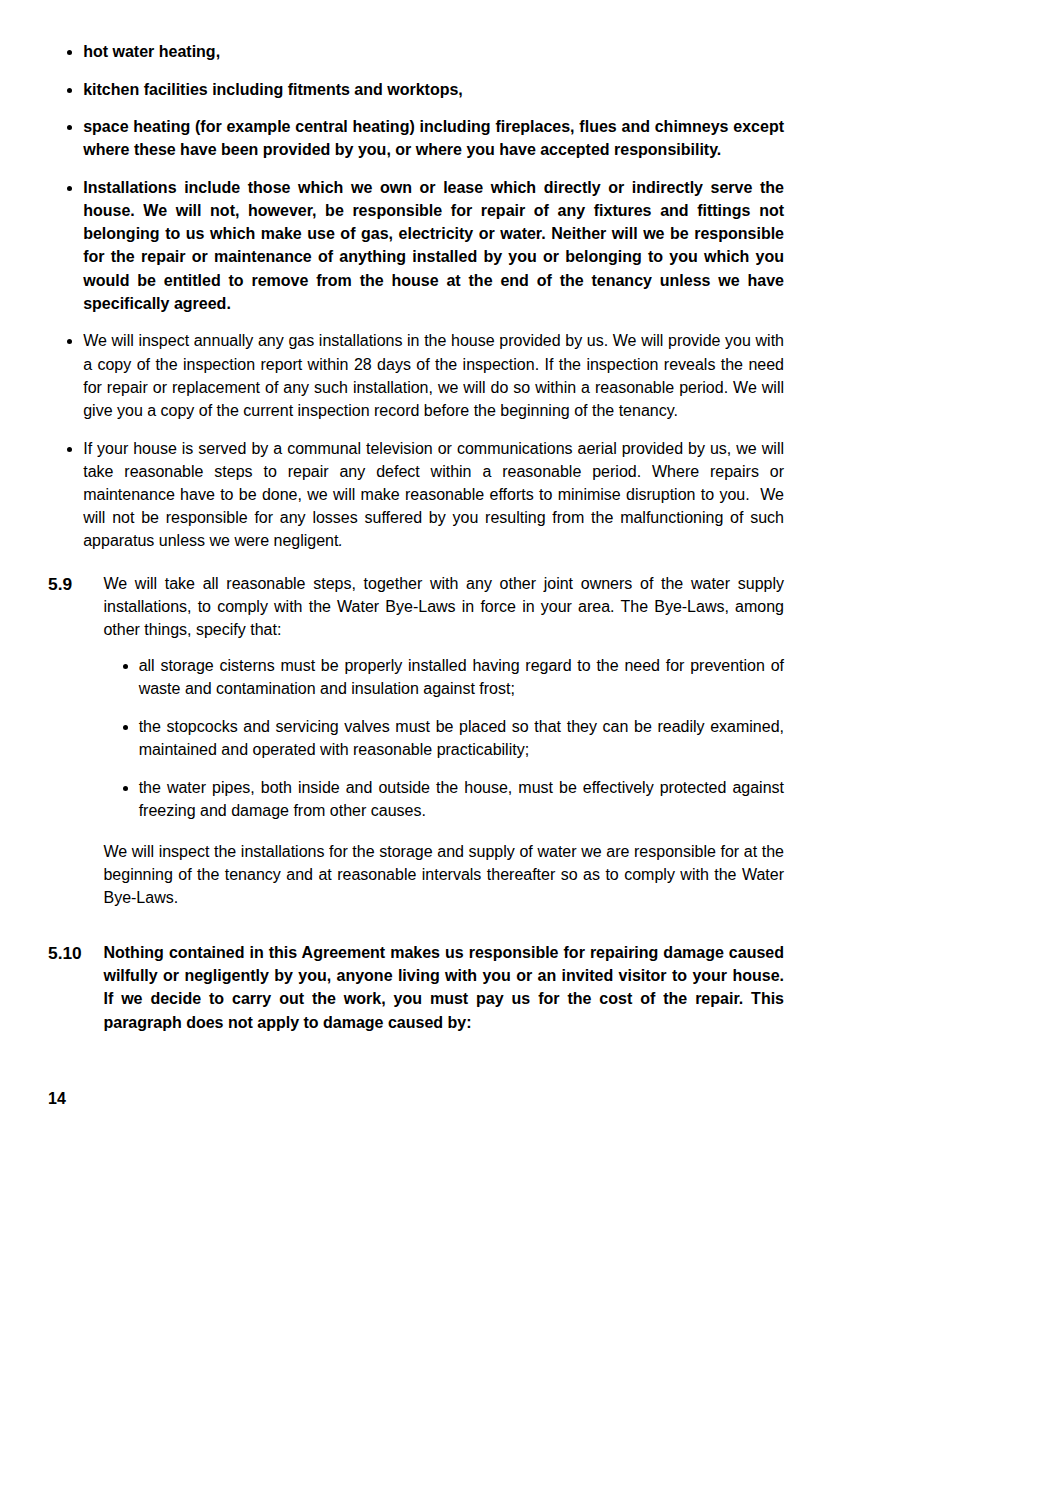hot water heating,
kitchen facilities including fitments and worktops,
space heating (for example central heating) including fireplaces, flues and chimneys except where these have been provided by you, or where you have accepted responsibility.
Installations include those which we own or lease which directly or indirectly serve the house. We will not, however, be responsible for repair of any fixtures and fittings not belonging to us which make use of gas, electricity or water. Neither will we be responsible for the repair or maintenance of anything installed by you or belonging to you which you would be entitled to remove from the house at the end of the tenancy unless we have specifically agreed.
We will inspect annually any gas installations in the house provided by us. We will provide you with a copy of the inspection report within 28 days of the inspection. If the inspection reveals the need for repair or replacement of any such installation, we will do so within a reasonable period. We will give you a copy of the current inspection record before the beginning of the tenancy.
If your house is served by a communal television or communications aerial provided by us, we will take reasonable steps to repair any defect within a reasonable period. Where repairs or maintenance have to be done, we will make reasonable efforts to minimise disruption to you. We will not be responsible for any losses suffered by you resulting from the malfunctioning of such apparatus unless we were negligent.
5.9
We will take all reasonable steps, together with any other joint owners of the water supply installations, to comply with the Water Bye-Laws in force in your area. The Bye-Laws, among other things, specify that:
all storage cisterns must be properly installed having regard to the need for prevention of waste and contamination and insulation against frost;
the stopcocks and servicing valves must be placed so that they can be readily examined, maintained and operated with reasonable practicability;
the water pipes, both inside and outside the house, must be effectively protected against freezing and damage from other causes.
We will inspect the installations for the storage and supply of water we are responsible for at the beginning of the tenancy and at reasonable intervals thereafter so as to comply with the Water Bye-Laws.
5.10
Nothing contained in this Agreement makes us responsible for repairing damage caused wilfully or negligently by you, anyone living with you or an invited visitor to your house. If we decide to carry out the work, you must pay us for the cost of the repair. This paragraph does not apply to damage caused by:
14